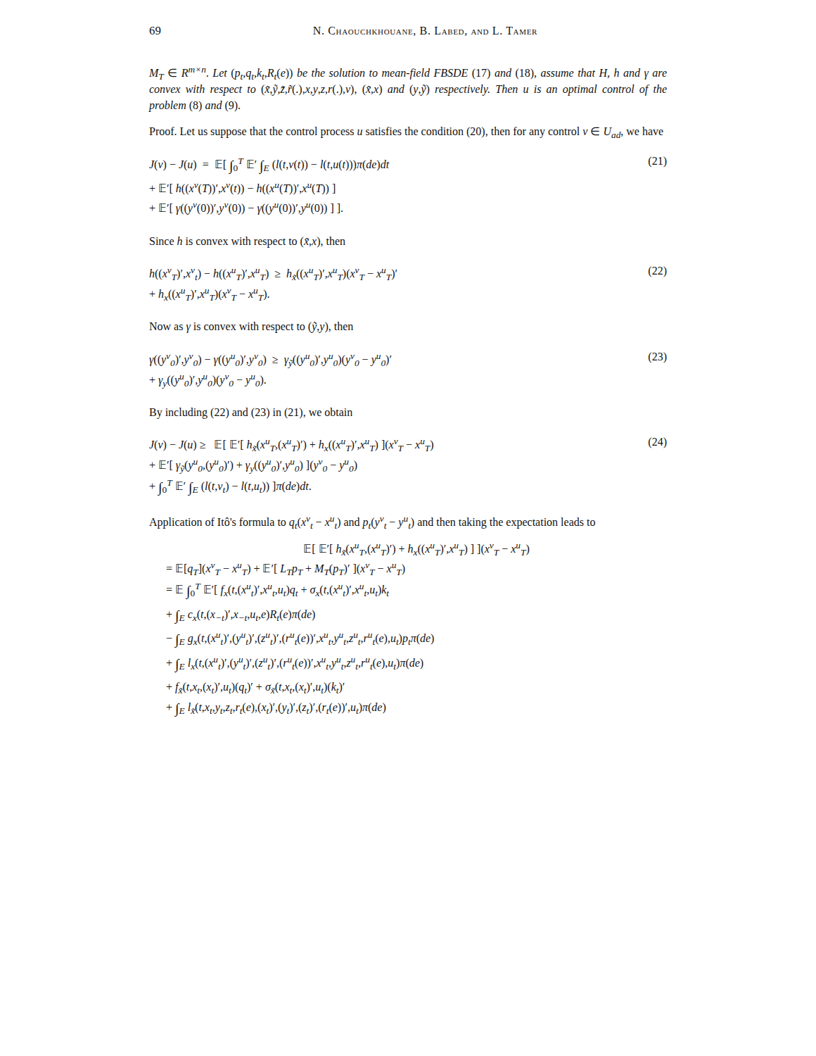69
N. Chaouchkhouane, B. Labed, and L. Tamer
MT ∈ Rm×n. Let (pt,qt,kt,Rt(e)) be the solution to mean-field FBSDE (17) and (18), assume that H, h and γ are convex with respect to (x̃,ỹ,z̃,r̃(.),x,y,z,r(.),v), (x̃,x) and (y,ỹ) respectively. Then u is an optimal control of the problem (8) and (9).
Proof. Let us suppose that the control process u satisfies the condition (20), then for any control v ∈ Uad, we have
J(v) − J(u) = 𝔼[ ∫0T 𝔼′ ∫E (l(t,v(t)) − l(t,u(t)))π(de)dt
+ 𝔼′[ h((xv(T))′,xv(t)) − h((xu(T))′,xu(T)) ]
+ 𝔼′[ γ((yv(0))′,yv(0)) − γ((yu(0))′,yu(0)) ] ].
(21)
Since h is convex with respect to (x̃,x), then
h((xvT)′,xvt) − h((xuT)′,xuT) ≥ hx̃((xuT)′,xuT)(xvT − xuT)′
+ hx((xuT)′,xuT)(xvT − xuT).
(22)
Now as γ is convex with respect to (ỹ,y), then
γ((yv0)′,yv0) − γ((yu0)′,yv0) ≥ γỹ((yu0)′,yu0)(yv0 − yu0)′
+ γy((yu0)′,yu0)(yv0 − yu0).
(23)
By including (22) and (23) in (21), we obtain
J(v) − J(u) ≥ 𝔼[ 𝔼′[ hx̃(xuT,(xuT)′) + hx((xuT)′,xuT) ](xvT − xuT)
+ 𝔼′[ γỹ(yu0,(yu0)′) + γy((yu0)′,yu0) ](yv0 − yu0)
+ ∫0T 𝔼′ ∫E (l(t,vt) − l(t,ut)) ]π(de)dt.
(24)
Application of Itô's formula to qt(xvt − xut) and pt(yvt − yut) and then taking the expectation leads to
𝔼[ 𝔼′[ hx̃(xuT,(xuT)′) + hx((xuT)′,xuT) ] ](xvT − xuT)
= 𝔼[qT](xvT − xuT) + 𝔼′[ LTpT + MT(pT)′ ](xvT − xuT)
= 𝔼 ∫0T 𝔼′[ fx(t,(xut)′,xut,ut)qt + σx(t,(xut)′,xut,ut)kt
+ ∫E cx(t,(x−t)′,x−t,ut,e)Rt(e)π(de)
− ∫E gx(t,(xut)′,(yut)′,(zut)′,(rut(e))′,xut,yut,zut,rut(e),ut)ptπ(de)
+ ∫E lx(t,(xut)′,(yut)′,(zut)′,(rut(e))′,xut,yut,zut,rut(e),ut)π(de)
+ fx̃(t,xt,(xt)′,ut)(qt)′ + σx̃(t,xt,(xt)′,ut)(kt)′
+ ∫E lx̃(t,xt,yt,zt,rt(e),(xt)′,(yt)′,(zt)′,(rt(e))′,ut)π(de)